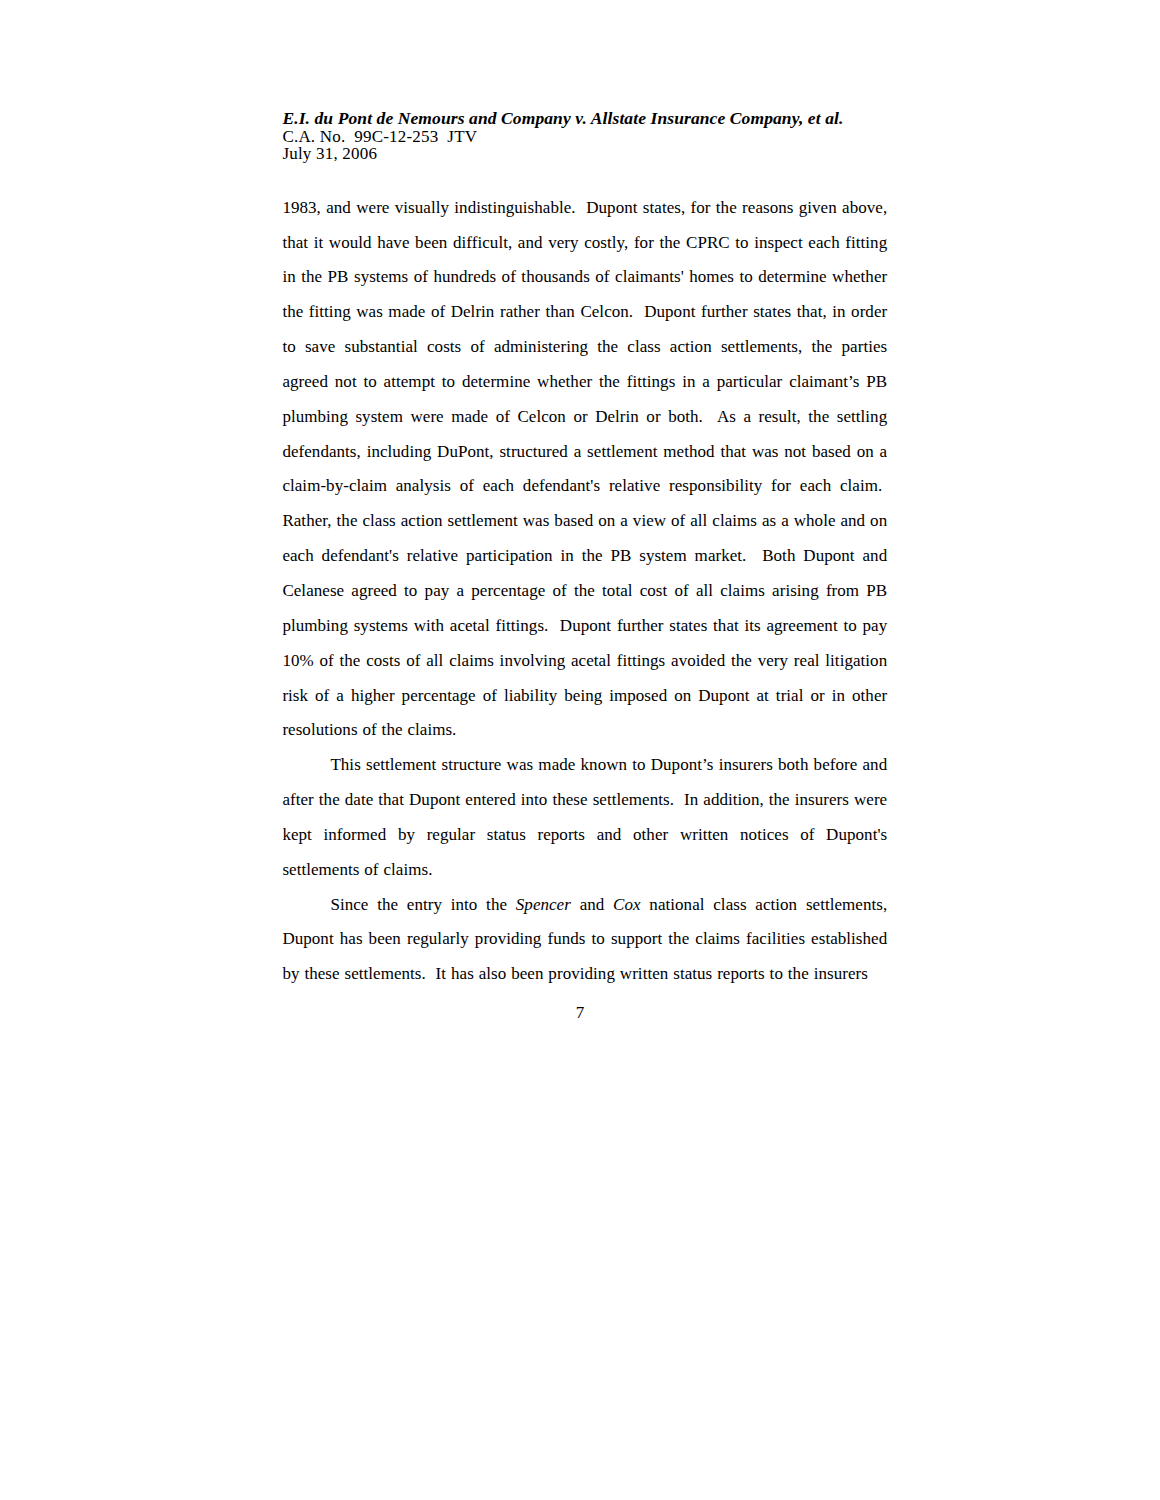E.I. du Pont de Nemours and Company v. Allstate Insurance Company, et al.
C.A. No. 99C-12-253 JTV
July 31, 2006
1983, and were visually indistinguishable. Dupont states, for the reasons given above, that it would have been difficult, and very costly, for the CPRC to inspect each fitting in the PB systems of hundreds of thousands of claimants' homes to determine whether the fitting was made of Delrin rather than Celcon. Dupont further states that, in order to save substantial costs of administering the class action settlements, the parties agreed not to attempt to determine whether the fittings in a particular claimant’s PB plumbing system were made of Celcon or Delrin or both. As a result, the settling defendants, including DuPont, structured a settlement method that was not based on a claim-by-claim analysis of each defendant's relative responsibility for each claim. Rather, the class action settlement was based on a view of all claims as a whole and on each defendant's relative participation in the PB system market. Both Dupont and Celanese agreed to pay a percentage of the total cost of all claims arising from PB plumbing systems with acetal fittings. Dupont further states that its agreement to pay 10% of the costs of all claims involving acetal fittings avoided the very real litigation risk of a higher percentage of liability being imposed on Dupont at trial or in other resolutions of the claims.
This settlement structure was made known to Dupont’s insurers both before and after the date that Dupont entered into these settlements. In addition, the insurers were kept informed by regular status reports and other written notices of Dupont's settlements of claims.
Since the entry into the Spencer and Cox national class action settlements, Dupont has been regularly providing funds to support the claims facilities established by these settlements. It has also been providing written status reports to the insurers
7